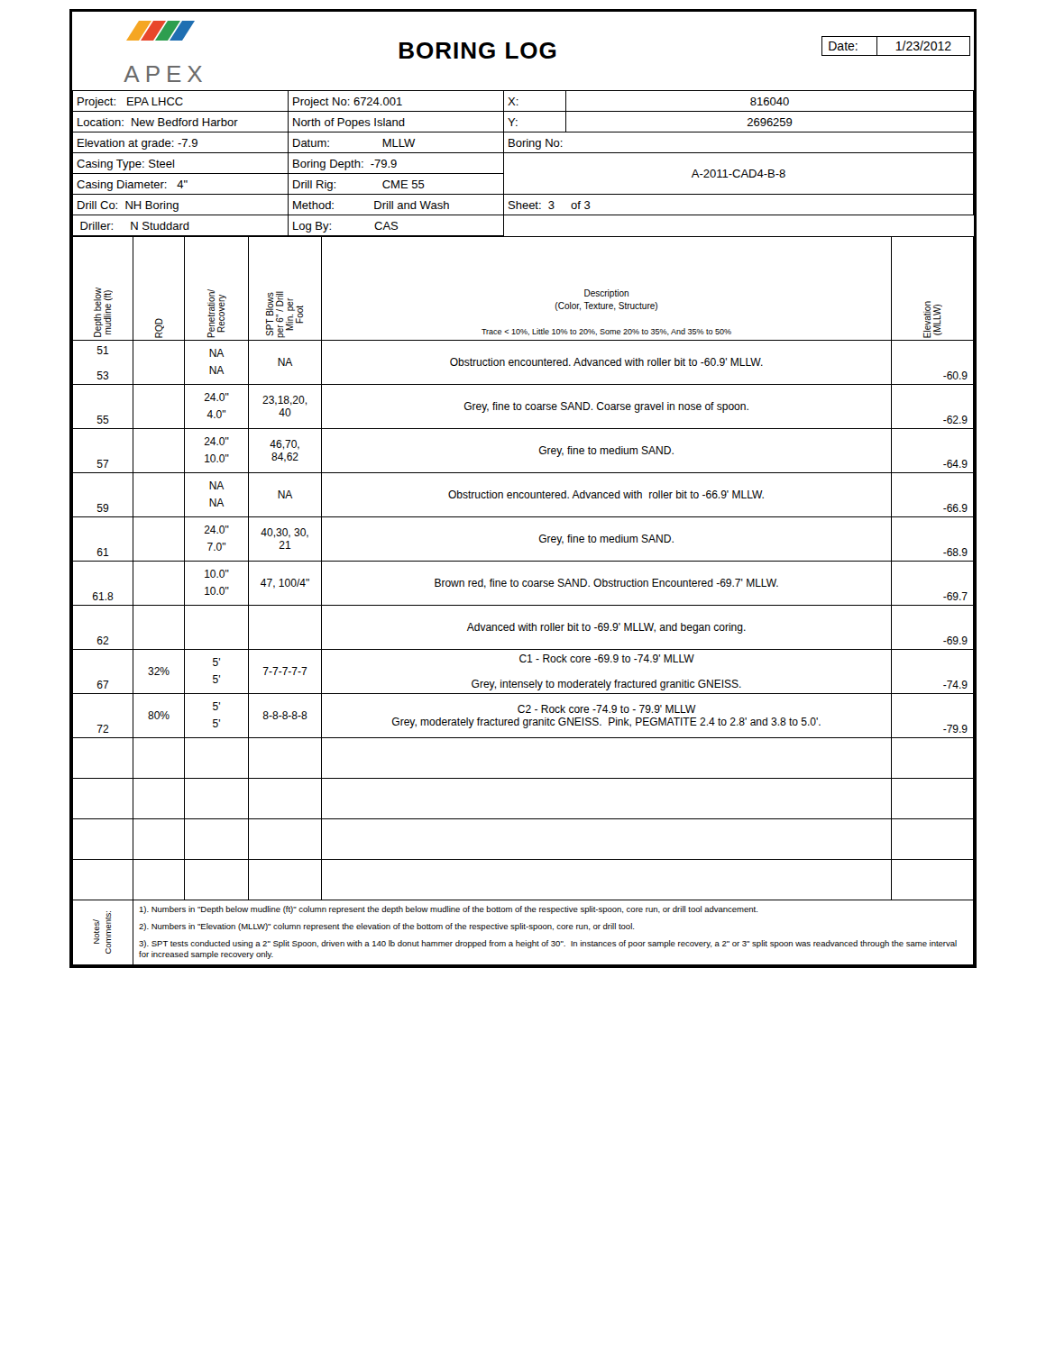| APEX | BORING LOG | Date: 1/23/2012 |
| Project: EPA LHCC | Project No: 6724.001 | X: | 816040 |
| Location: New Bedford Harbor | North of Popes Island | Y: | 2696259 |
| Elevation at grade: -7.9 | Datum: MLLW | Boring No: |
| Casing Type: Steel | Boring Depth: -79.9 | A-2011-CAD4-B-8 |
| Casing Diameter: 4" | Drill Rig: CME 55 |
| Drill Co: NH Boring | Method: Drill and Wash | Sheet: 3 of 3 |
| Driller: N Studdard | Log By: CAS | |
| Depth below mudline (ft) | RQD | Penetration/ Recovery | SPT Blows per 6" / Drill Min. per Foot | Description (Color, Texture, Structure) Trace < 10%, Little 10% to 20%, Some 20% to 35%, And 35% to 50% | Elevation (MLLW) |
| --- | --- | --- | --- | --- | --- |
| 51 53 | | NA NA | NA | Obstruction encountered. Advanced with roller bit to -60.9' MLLW. | -60.9 |
| 55 | | 24.0" 4.0" | 23,18,20, 40 | Grey, fine to coarse SAND. Coarse gravel in nose of spoon. | -62.9 |
| 57 | | 24.0" 10.0" | 46,70, 84,62 | Grey, fine to medium SAND. | -64.9 |
| 59 | | NA NA | NA | Obstruction encountered. Advanced with roller bit to -66.9' MLLW. | -66.9 |
| 61 | | 24.0" 7.0" | 40,30, 30, 21 | Grey, fine to medium SAND. | -68.9 |
| 61.8 | | 10.0" 10.0" | 47, 100/4" | Brown red, fine to coarse SAND. Obstruction Encountered -69.7' MLLW. | -69.7 |
| 62 | | | | Advanced with roller bit to -69.9' MLLW, and began coring. | -69.9 |
| 67 | 32% | 5' 5' | 7-7-7-7-7 | C1 - Rock core -69.9 to -74.9' MLLW Grey, intensely to moderately fractured granitic GNEISS. | -74.9 |
| 72 | 80% | 5' 5' | 8-8-8-8-8 | C2 - Rock core -74.9 to - 79.9' MLLW Grey, moderately fractured granitc GNEISS. Pink, PEGMATITE 2.4 to 2.8' and 3.8 to 5.0'. | -79.9 |
| Notes/ Comments: | 1). Numbers in "Depth below mudline (ft)" column represent the depth below mudline of the bottom of the respective split-spoon, core run, or drill tool advancement. 2). Numbers in "Elevation (MLLW)" column represent the elevation of the bottom of the respective split-spoon, core run, or drill tool. 3). SPT tests conducted using a 2" Split Spoon, driven with a 140 lb donut hammer dropped from a height of 30". In instances of poor sample recovery, a 2" or 3" split spoon was readvanced through the same interval for increased sample recovery only. |